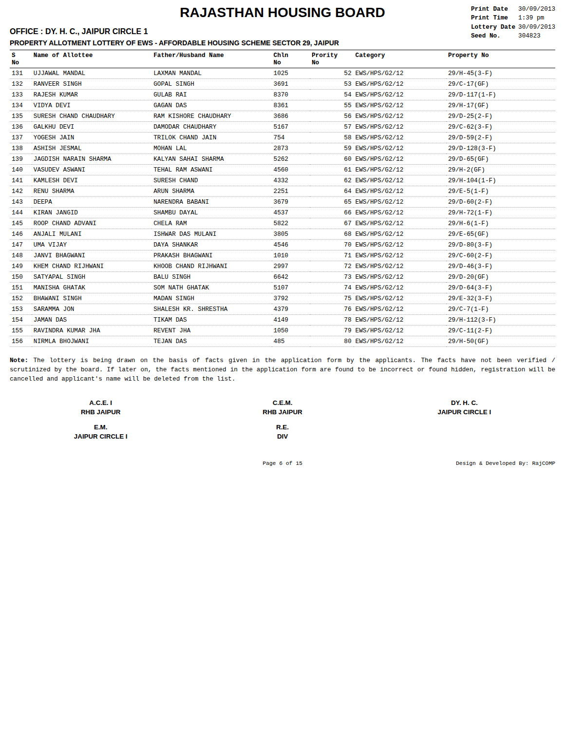RAJASTHAN HOUSING BOARD
| Print Date | 30/09/2013 |
| Print Time | 1:39 pm |
| Lottery Date | 30/09/2013 |
| Seed No. | 304823 |
OFFICE : DY. H. C., JAIPUR CIRCLE 1
PROPERTY ALLOTMENT LOTTERY OF EWS - AFFORDABLE HOUSING SCHEME SECTOR 29, JAIPUR
| S No | Name of Allottee | Father/Husband Name | Chln No | Prority No | Category | Property No |
| --- | --- | --- | --- | --- | --- | --- |
| 131 | UJJAWAL MANDAL | LAXMAN MANDAL | 1025 | 52 | EWS/HPS/G2/12 | 29/H-45(3-F) |
| 132 | RANVEER SINGH | GOPAL SINGH | 3691 | 53 | EWS/HPS/G2/12 | 29/C-17(GF) |
| 133 | RAJESH KUMAR | GULAB RAI | 8370 | 54 | EWS/HPS/G2/12 | 29/D-117(1-F) |
| 134 | VIDYA DEVI | GAGAN DAS | 8361 | 55 | EWS/HPS/G2/12 | 29/H-17(GF) |
| 135 | SURESH CHAND CHAUDHARY | RAM KISHORE CHAUDHARY | 3686 | 56 | EWS/HPS/G2/12 | 29/D-25(2-F) |
| 136 | GALKHU DEVI | DAMODAR CHAUDHARY | 5167 | 57 | EWS/HPS/G2/12 | 29/C-62(3-F) |
| 137 | YOGESH JAIN | TRILOK CHAND JAIN | 754 | 58 | EWS/HPS/G2/12 | 29/D-59(2-F) |
| 138 | ASHISH JESMAL | MOHAN LAL | 2873 | 59 | EWS/HPS/G2/12 | 29/D-128(3-F) |
| 139 | JAGDISH NARAIN SHARMA | KALYAN SAHAI SHARMA | 5262 | 60 | EWS/HPS/G2/12 | 29/D-65(GF) |
| 140 | VASUDEV ASWANI | TEHAL RAM ASWANI | 4560 | 61 | EWS/HPS/G2/12 | 29/H-2(GF) |
| 141 | KAMLESH DEVI | SURESH CHAND | 4332 | 62 | EWS/HPS/G2/12 | 29/H-104(1-F) |
| 142 | RENU SHARMA | ARUN SHARMA | 2251 | 64 | EWS/HPS/G2/12 | 29/E-5(1-F) |
| 143 | DEEPA | NARENDRA BABANI | 3679 | 65 | EWS/HPS/G2/12 | 29/D-60(2-F) |
| 144 | KIRAN JANGID | SHAMBU DAYAL | 4537 | 66 | EWS/HPS/G2/12 | 29/H-72(1-F) |
| 145 | ROOP CHAND ADVANI | CHELA RAM | 5822 | 67 | EWS/HPS/G2/12 | 29/H-6(1-F) |
| 146 | ANJALI MULANI | ISHWAR DAS MULANI | 3805 | 68 | EWS/HPS/G2/12 | 29/E-65(GF) |
| 147 | UMA VIJAY | DAYA SHANKAR | 4546 | 70 | EWS/HPS/G2/12 | 29/D-80(3-F) |
| 148 | JANVI BHAGWANI | PRAKASH BHAGWANI | 1010 | 71 | EWS/HPS/G2/12 | 29/C-60(2-F) |
| 149 | KHEM CHAND RIJHWANI | KHOOB CHAND RIJHWANI | 2997 | 72 | EWS/HPS/G2/12 | 29/D-46(3-F) |
| 150 | SATYAPAL SINGH | BALU SINGH | 6642 | 73 | EWS/HPS/G2/12 | 29/D-20(GF) |
| 151 | MANISHA GHATAK | SOM NATH GHATAK | 5107 | 74 | EWS/HPS/G2/12 | 29/D-64(3-F) |
| 152 | BHAWANI SINGH | MADAN SINGH | 3792 | 75 | EWS/HPS/G2/12 | 29/E-32(3-F) |
| 153 | SARAMMA JON | SHALESH KR. SHRESTHA | 4379 | 76 | EWS/HPS/G2/12 | 29/C-7(1-F) |
| 154 | JAMAN DAS | TIKAM DAS | 4149 | 78 | EWS/HPS/G2/12 | 29/H-112(3-F) |
| 155 | RAVINDRA KUMAR JHA | REVENT JHA | 1050 | 79 | EWS/HPS/G2/12 | 29/C-11(2-F) |
| 156 | NIRMLA BHOJWANI | TEJAN DAS | 485 | 80 | EWS/HPS/G2/12 | 29/H-50(GF) |
Note: The lottery is being drawn on the basis of facts given in the application form by the applicants. The facts have not been verified / scrutinized by the board. If later on, the facts mentioned in the application form are found to be incorrect or found hidden, registration will be cancelled and applicant's name will be deleted from the list.
| A.C.E. I | C.E.M. | DY. H. C. |
| RHB JAIPUR | RHB JAIPUR | JAIPUR CIRCLE I |
| E.M. | R.E. | |
| JAIPUR CIRCLE I | DIV | |
Page 6 of 15
Design & Developed By: RajCOMP